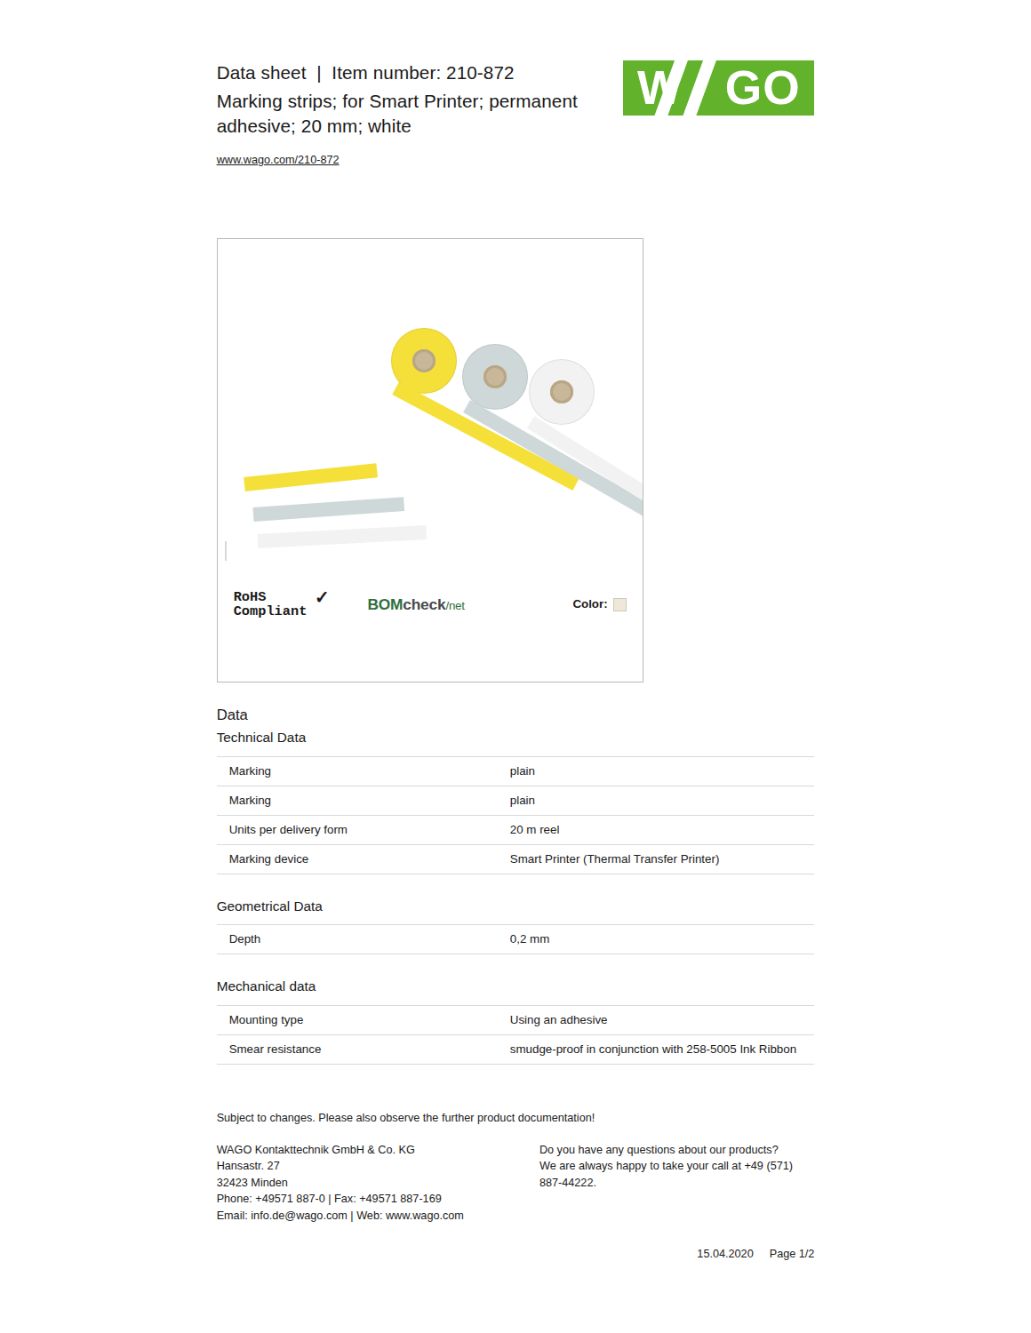Data sheet | Item number: 210-872
Marking strips; for Smart Printer; permanent adhesive; 20 mm; white
www.wago.com/210-872
W GO
RoHS
Compliant✓
BOM check/net
Color:
Data
Technical Data
| Marking | plain |
| Marking | plain |
| Units per delivery form | 20 m reel |
| Marking device | Smart Printer (Thermal Transfer Printer) |
Geometrical Data
| Depth | 0,2 mm |
Mechanical data
| Mounting type | Using an adhesive |
| Smear resistance | smudge-proof in conjunction with 258-5005 Ink Ribbon |
Subject to changes. Please also observe the further product documentation!
WAGO Kontakttechnik GmbH & Co. KG
Hansastr. 27
32423 Minden
Phone: +49571 887-0 | Fax: +49571 887-169
Email: info.de@wago.com | Web: www.wago.com
Do you have any questions about our products?
We are always happy to take your call at +49 (571) 887-44222.
15.04.2020 Page 1/2